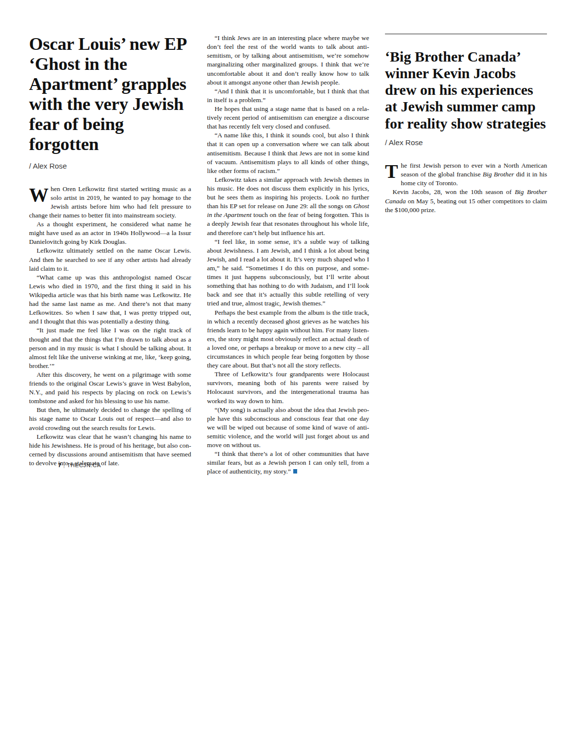Oscar Louis’ new EP ‘Ghost in the Apartment’ grapples with the very Jewish fear of being forgotten
/ Alex Rose
When Oren Lefkowitz first started writing music as a solo artist in 2019, he wanted to pay homage to the Jewish artists before him who had felt pressure to change their names to better fit into mainstream society.
As a thought experiment, he considered what name he might have used as an actor in 1940s Hollywood—a la Issur Danielovitch going by Kirk Douglas.
Lefkowitz ultimately settled on the name Oscar Lewis. And then he searched to see if any other artists had already laid claim to it.
“What came up was this anthropologist named Oscar Lewis who died in 1970, and the first thing it said in his Wikipedia article was that his birth name was Lefkowitz. He had the same last name as me. And there’s not that many Lefkowitzes. So when I saw that, I was pretty tripped out, and I thought that this was potentially a destiny thing.
“It just made me feel like I was on the right track of thought and that the things that I’m drawn to talk about as a person and in my music is what I should be talking about. It almost felt like the universe winking at me, like, ‘keep going, brother.’”
After this discovery, he went on a pilgrimage with some friends to the original Oscar Lewis’s grave in West Babylon, N.Y., and paid his respects by placing on rock on Lewis’s tombstone and asked for his blessing to use his name.
But then, he ultimately decided to change the spelling of his stage name to Oscar Louis out of respect—and also to avoid crowding out the search results for Lewis.
Lefkowitz was clear that he wasn’t changing his name to hide his Jewishness. He is proud of his heritage, but also concerned by discussions around antisemitism that have seemed to devolve into a stalemate of late.
“I think Jews are in an interesting place where maybe we don’t feel the rest of the world wants to talk about antisemitism, or by talking about antisemitism, we’re somehow marginalizing other marginalized groups. I think that we’re uncomfortable about it and don’t really know how to talk about it amongst anyone other than Jewish people.
“And I think that it is uncomfortable, but I think that that in itself is a problem.”
He hopes that using a stage name that is based on a relatively recent period of antisemitism can energize a discourse that has recently felt very closed and confused.
“A name like this, I think it sounds cool, but also I think that it can open up a conversation where we can talk about antisemitism. Because I think that Jews are not in some kind of vacuum. Antisemitism plays to all kinds of other things, like other forms of racism.”
Lefkowitz takes a similar approach with Jewish themes in his music. He does not discuss them explicitly in his lyrics, but he sees them as inspiring his projects. Look no further than his EP set for release on June 29: all the songs on Ghost in the Apartment touch on the fear of being forgotten. This is a deeply Jewish fear that resonates throughout his whole life, and therefore can’t help but influence his art.
“I feel like, in some sense, it’s a subtle way of talking about Jewishness. I am Jewish, and I think a lot about being Jewish, and I read a lot about it. It’s very much shaped who I am,” he said. “Sometimes I do this on purpose, and sometimes it just happens subconsciously, but I’ll write about something that has nothing to do with Judaism, and I’ll look back and see that it’s actually this subtle retelling of very tried and true, almost tragic, Jewish themes.”
Perhaps the best example from the album is the title track, in which a recently deceased ghost grieves as he watches his friends learn to be happy again without him. For many listeners, the story might most obviously reflect an actual death of a loved one, or perhaps a breakup or move to a new city – all circumstances in which people fear being forgotten by those they care about. But that’s not all the story reflects.
Three of Lefkowitz’s four grandparents were Holocaust survivors, meaning both of his parents were raised by Holocaust survivors, and the intergenerational trauma has worked its way down to him.
“(My song) is actually also about the idea that Jewish people have this subconscious and conscious fear that one day we will be wiped out because of some kind of wave of antisemitic violence, and the world will just forget about us and move on without us.
“I think that there’s a lot of other communities that have similar fears, but as a Jewish person I can only tell, from a place of authenticity, my story.”
‘Big Brother Canada’ winner Kevin Jacobs drew on his experiences at Jewish summer camp for reality show strategies
/ Alex Rose
The first Jewish person to ever win a North American season of the global franchise Big Brother did it in his home city of Toronto.
Kevin Jacobs, 28, won the 10th season of Big Brother Canada on May 5, beating out 15 other competitors to claim the $100,000 prize.
7|THECJN.CA